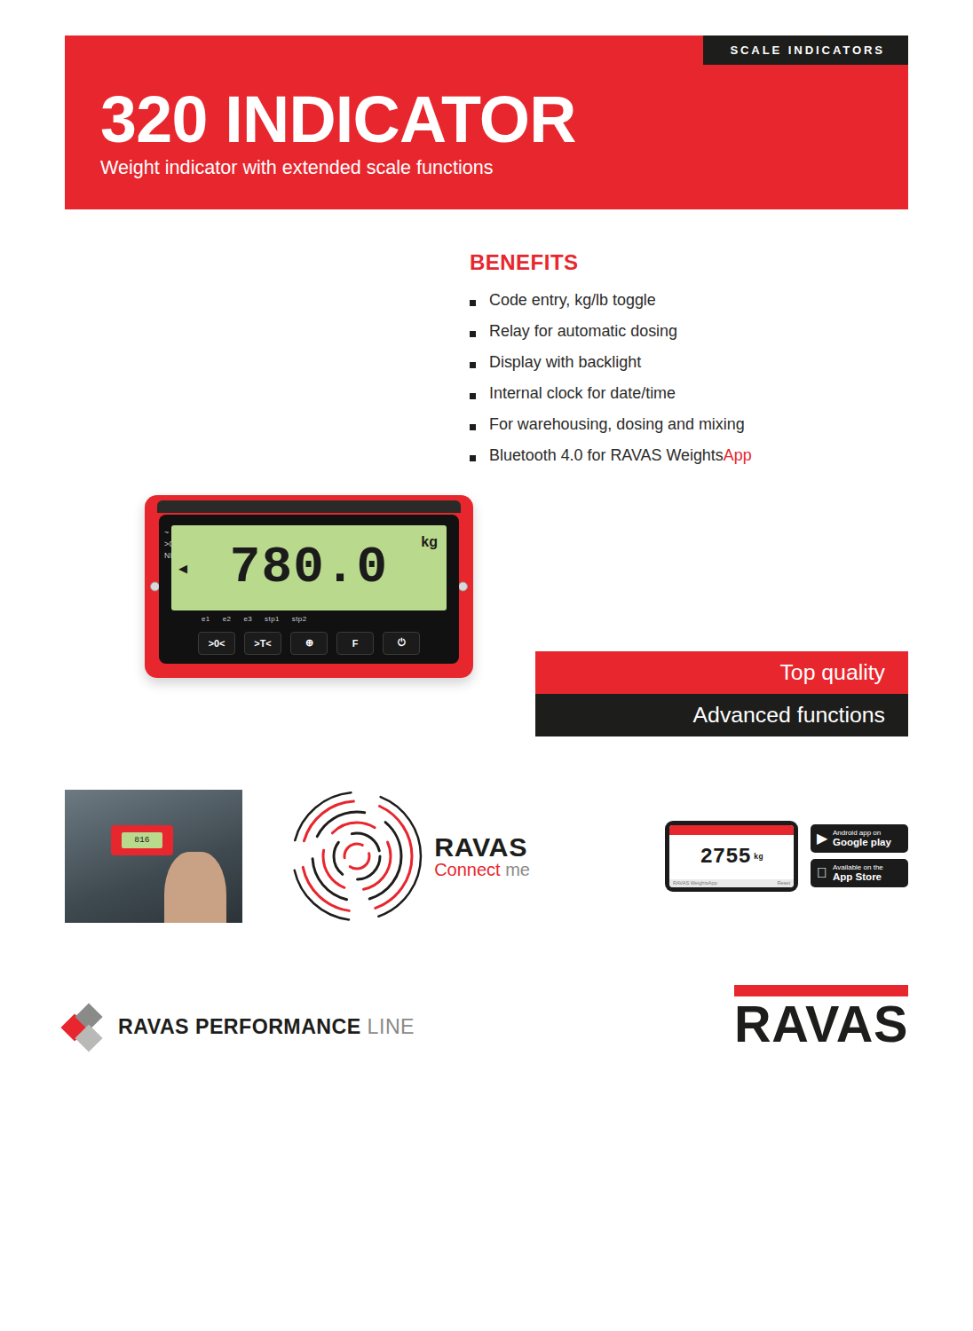Scale Indicators
320 INDICATOR
Weight indicator with extended scale functions
BENEFITS
Code entry, kg/lb toggle
Relay for automatic dosing
Display with backlight
Internal clock for date/time
For warehousing, dosing and mixing
Bluetooth 4.0 for RAVAS WeightsApp
~
>0<
NET
◀ 780.0 kg
e1 e2 e3 stp1 stp2
>0<
>T<
⊕
F
⏻
Top quality
Advanced functions
816
RAVAS
Connect me
2755kg
RAVAS WeightsApp Reset
▶Android app on
Google play
Available on the
App Store
RAVAS PERFORMANCE LINE
RAVAS